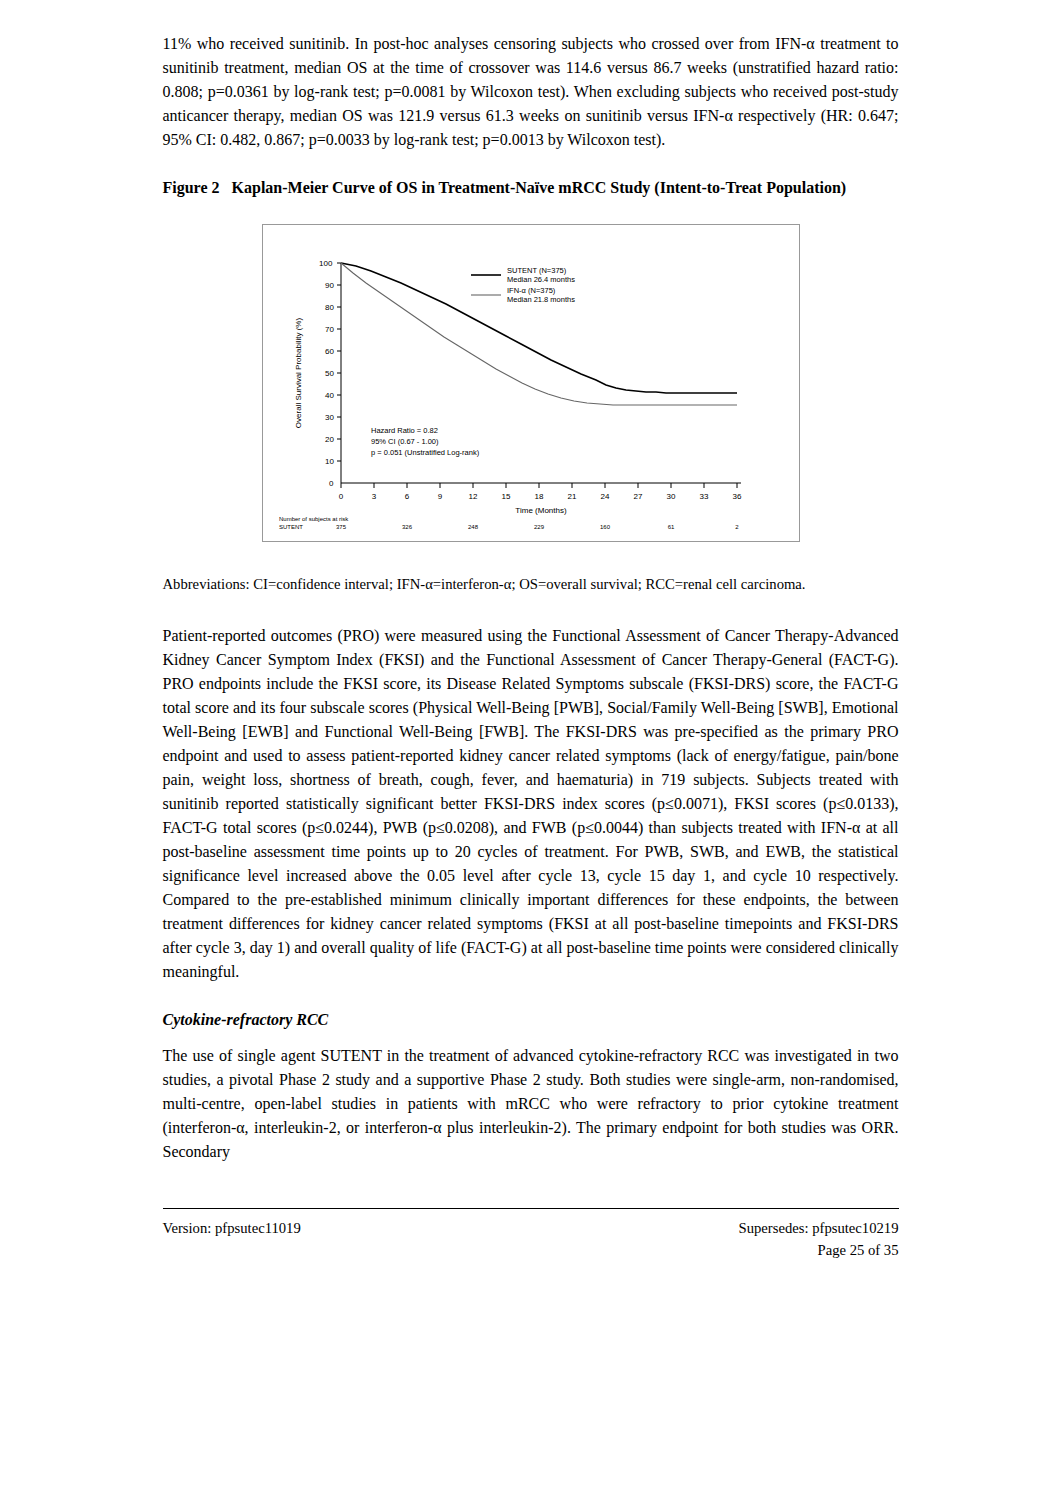11% who received sunitinib. In post-hoc analyses censoring subjects who crossed over from IFN-α treatment to sunitinib treatment, median OS at the time of crossover was 114.6 versus 86.7 weeks (unstratified hazard ratio: 0.808; p=0.0361 by log-rank test; p=0.0081 by Wilcoxon test). When excluding subjects who received post-study anticancer therapy, median OS was 121.9 versus 61.3 weeks on sunitinib versus IFN-α respectively (HR: 0.647; 95% CI: 0.482, 0.867; p=0.0033 by log-rank test; p=0.0013 by Wilcoxon test).
Figure 2 Kaplan-Meier Curve of OS in Treatment-Naïve mRCC Study (Intent-to-Treat Population)
Kaplan-Meier curve of overall survival in treatment-naive mRCC study Two overall survival curves over 36 months. SUTENT (N=375) median 26.4 months lies above IFN-alpha (N=375) median 21.8 months. Hazard ratio 0.82, 95% CI 0.67 to 1.00, p = 0.051 unstratified log-rank. 100 90 80 70 60 50 40 30 20 10 0 Overall Survival Probability (%) 0 3 6 9 12 15 18 21 24 27 30 33 36 Time (Months) SUTENT (N=375) Median 26.4 months IFN-α (N=375) Median 21.8 months Hazard Ratio = 0.82 95% CI (0.67 - 1.00) p = 0.051 (Unstratified Log-rank) Number of subjects at risk SUTENT IFN-α 375 375 326 296 248 240 229 167 160 119 61 48 2 1
Abbreviations: CI=confidence interval; IFN-α=interferon-α; OS=overall survival; RCC=renal cell carcinoma.
Patient-reported outcomes (PRO) were measured using the Functional Assessment of Cancer Therapy-Advanced Kidney Cancer Symptom Index (FKSI) and the Functional Assessment of Cancer Therapy-General (FACT-G). PRO endpoints include the FKSI score, its Disease Related Symptoms subscale (FKSI-DRS) score, the FACT-G total score and its four subscale scores (Physical Well-Being [PWB], Social/Family Well-Being [SWB], Emotional Well-Being [EWB] and Functional Well-Being [FWB]. The FKSI-DRS was pre-specified as the primary PRO endpoint and used to assess patient-reported kidney cancer related symptoms (lack of energy/fatigue, pain/bone pain, weight loss, shortness of breath, cough, fever, and haematuria) in 719 subjects. Subjects treated with sunitinib reported statistically significant better FKSI-DRS index scores (p≤0.0071), FKSI scores (p≤0.0133), FACT-G total scores (p≤0.0244), PWB (p≤0.0208), and FWB (p≤0.0044) than subjects treated with IFN-α at all post-baseline assessment time points up to 20 cycles of treatment. For PWB, SWB, and EWB, the statistical significance level increased above the 0.05 level after cycle 13, cycle 15 day 1, and cycle 10 respectively. Compared to the pre-established minimum clinically important differences for these endpoints, the between treatment differences for kidney cancer related symptoms (FKSI at all post-baseline timepoints and FKSI-DRS after cycle 3, day 1) and overall quality of life (FACT-G) at all post-baseline time points were considered clinically meaningful.
Cytokine-refractory RCC
The use of single agent SUTENT in the treatment of advanced cytokine-refractory RCC was investigated in two studies, a pivotal Phase 2 study and a supportive Phase 2 study. Both studies were single-arm, non-randomised, multi-centre, open-label studies in patients with mRCC who were refractory to prior cytokine treatment (interferon-α, interleukin-2, or interferon-α plus interleukin-2). The primary endpoint for both studies was ORR. Secondary
Version: pfpsutec11019
Supersedes: pfpsutec10219
Page 25 of 35